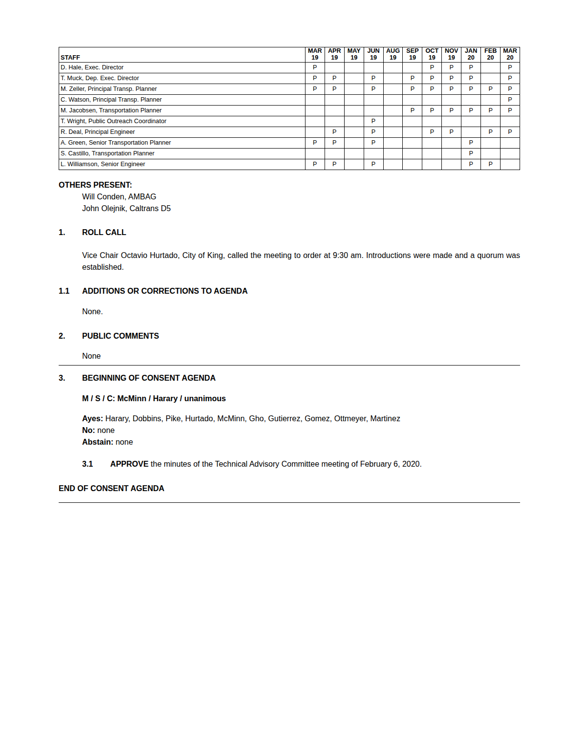| STAFF | MAR 19 | APR 19 | MAY 19 | JUN 19 | AUG 19 | SEP 19 | OCT 19 | NOV 19 | JAN 20 | FEB 20 | MAR 20 |
| --- | --- | --- | --- | --- | --- | --- | --- | --- | --- | --- | --- |
| D. Hale, Exec. Director | P | | | | | | P | P | P | | P |
| T. Muck, Dep. Exec. Director | P | P | | P | | P | P | P | P | | P |
| M. Zeller, Principal Transp. Planner | P | P | | P | | P | P | P | P | P | P |
| C. Watson, Principal Transp. Planner | | | | | | | | | | | P |
| M. Jacobsen, Transportation Planner | | | | | | P | P | P | P | P | P |
| T. Wright, Public Outreach Coordinator | | | | P | | | | | | | |
| R. Deal, Principal Engineer | | P | | P | | | P | P | | P | P |
| A. Green, Senior Transportation Planner | P | P | | P | | | | | P | | |
| S. Castillo, Transportation Planner | | | | | | | | | P | | |
| L. Williamson, Senior Engineer | P | P | | P | | | | | P | P | |
Others Present:
Will Conden, AMBAG
John Olejnik, Caltrans D5
1.
ROLL CALL
Vice Chair Octavio Hurtado, City of King, called the meeting to order at 9:30 am. Introductions were made and a quorum was established.
1.1
ADDITIONS OR CORRECTIONS TO AGENDA
None.
2.
PUBLIC COMMENTS
None
3.
BEGINNING OF CONSENT AGENDA
M / S / C: McMinn / Harary / unanimous
Ayes: Harary, Dobbins, Pike, Hurtado, McMinn, Gho, Gutierrez, Gomez, Ottmeyer, Martinez
No: none
Abstain: none
3.1
APPROVE the minutes of the Technical Advisory Committee meeting of February 6, 2020.
END OF CONSENT AGENDA